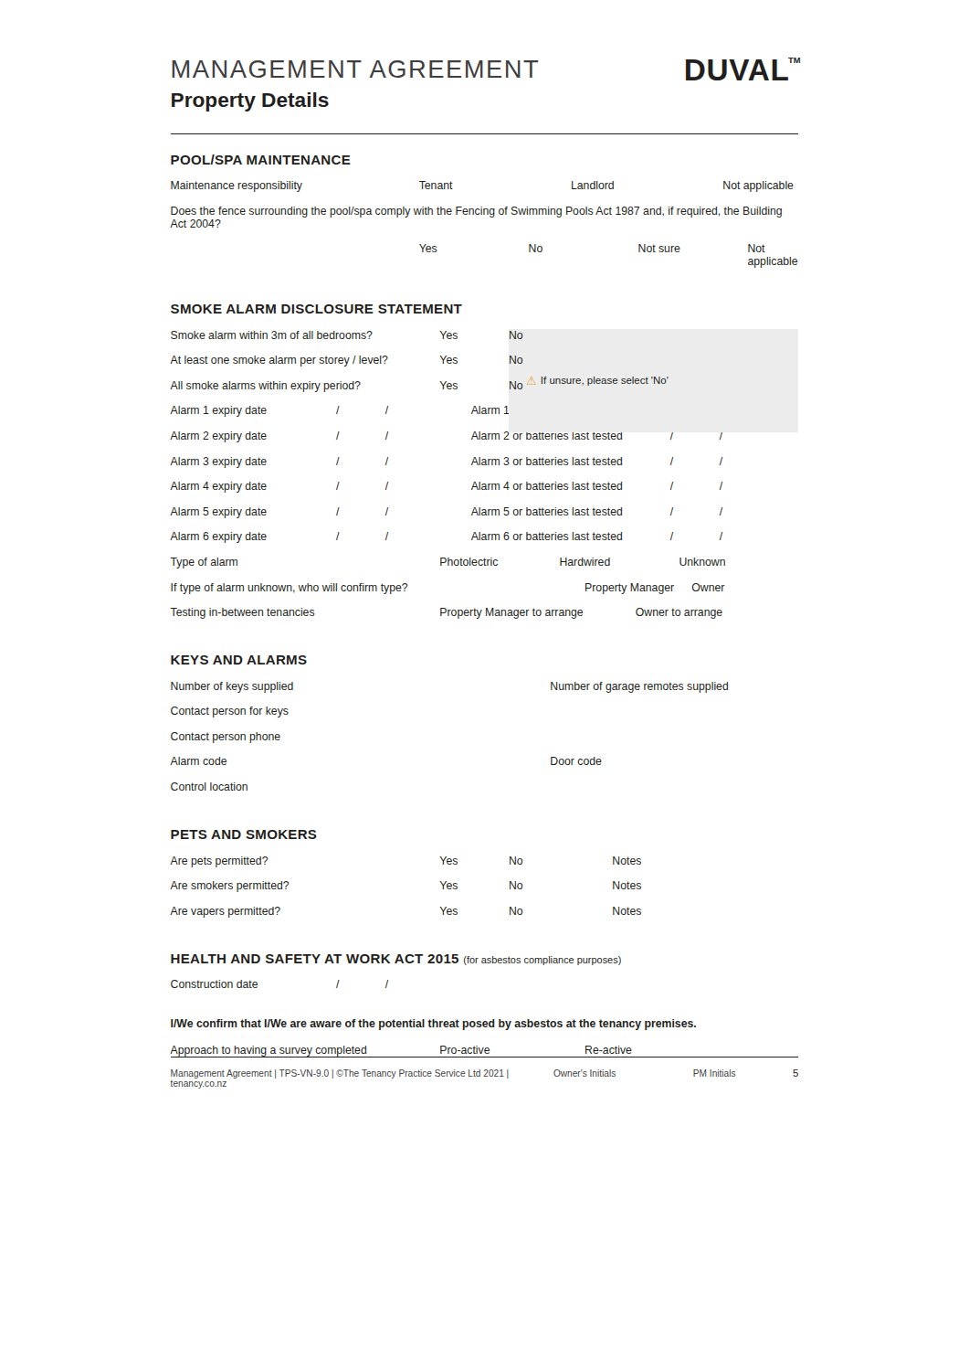MANAGEMENT AGREEMENT
Property Details
DUVALTM
POOL/SPA MAINTENANCE
Maintenance responsibility
Tenant
Landlord
Not applicable
Does the fence surrounding the pool/spa comply with the Fencing of Swimming Pools Act 1987 and, if required, the Building Act 2004?
Yes No Not sure Not applicable
SMOKE ALARM DISCLOSURE STATEMENT
⚠ If unsure, please select 'No'
Smoke alarm within 3m of all bedrooms?
Yes
No
At least one smoke alarm per storey / level?
Yes
No
All smoke alarms within expiry period?
Yes
No
Alarm 1 expiry date
/ /
Alarm 1 or batteries last tested
/ /
Alarm 2 expiry date
/ /
Alarm 2 or batteries last tested
/ /
Alarm 3 expiry date
/ /
Alarm 3 or batteries last tested
/ /
Alarm 4 expiry date
/ /
Alarm 4 or batteries last tested
/ /
Alarm 5 expiry date
/ /
Alarm 5 or batteries last tested
/ /
Alarm 6 expiry date
/ /
Alarm 6 or batteries last tested
/ /
Type of alarm
Photolectric
Hardwired
Unknown
If type of alarm unknown, who will confirm type?
Property Manager
Owner
Testing in-between tenancies
Property Manager to arrange
Owner to arrange
KEYS AND ALARMS
Number of keys supplied
Number of garage remotes supplied
Contact person for keys
Contact person phone
Alarm code
Door code
Control location
PETS AND SMOKERS
Are pets permitted?
Yes
No
Notes
Are smokers permitted?
Yes
No
Notes
Are vapers permitted?
Yes
No
Notes
HEALTH AND SAFETY AT WORK ACT 2015 (for asbestos compliance purposes)
Construction date
/ /
I/We confirm that I/We are aware of the potential threat posed by asbestos at the tenancy premises.
Approach to having a survey completed
Pro-active
Re-active
Management Agreement | TPS-VN-9.0 | ©The Tenancy Practice Service Ltd 2021 | tenancy.co.nz
Owner's Initials
PM Initials
5